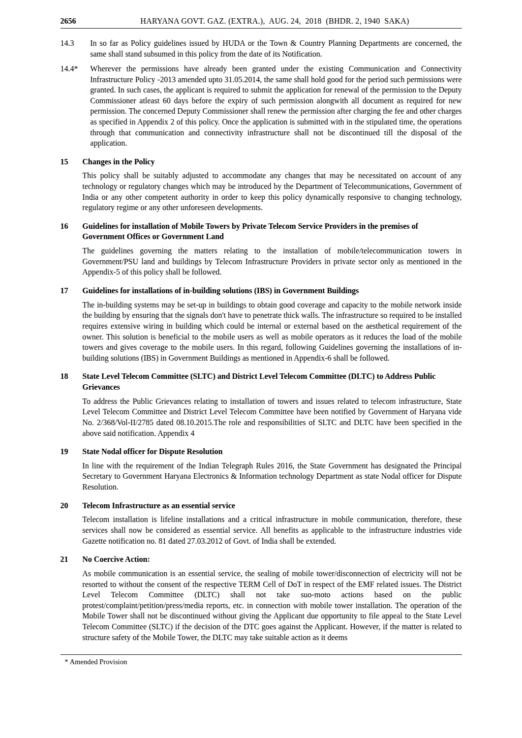2656 HARYANA GOVT. GAZ. (EXTRA.), AUG. 24, 2018 (BHDR. 2, 1940 SAKA)
14.3 In so far as Policy guidelines issued by HUDA or the Town & Country Planning Departments are concerned, the same shall stand subsumed in this policy from the date of its Notification.
14.4* Wherever the permissions have already been granted under the existing Communication and Connectivity Infrastructure Policy -2013 amended upto 31.05.2014, the same shall hold good for the period such permissions were granted. In such cases, the applicant is required to submit the application for renewal of the permission to the Deputy Commissioner atleast 60 days before the expiry of such permission alongwith all document as required for new permission. The concerned Deputy Commissioner shall renew the permission after charging the fee and other charges as specified in Appendix 2 of this policy. Once the application is submitted with in the stipulated time, the operations through that communication and connectivity infrastructure shall not be discontinued till the disposal of the application.
15 Changes in the Policy
This policy shall be suitably adjusted to accommodate any changes that may be necessitated on account of any technology or regulatory changes which may be introduced by the Department of Telecommunications, Government of India or any other competent authority in order to keep this policy dynamically responsive to changing technology, regulatory regime or any other unforeseen developments.
16 Guidelines for installation of Mobile Towers by Private Telecom Service Providers in the premises of Government Offices or Government Land
The guidelines governing the matters relating to the installation of mobile/telecommunication towers in Government/PSU land and buildings by Telecom Infrastructure Providers in private sector only as mentioned in the Appendix-5 of this policy shall be followed.
17 Guidelines for installations of in-building solutions (IBS) in Government Buildings
The in-building systems may be set-up in buildings to obtain good coverage and capacity to the mobile network inside the building by ensuring that the signals don't have to penetrate thick walls. The infrastructure so required to be installed requires extensive wiring in building which could be internal or external based on the aesthetical requirement of the owner. This solution is beneficial to the mobile users as well as mobile operators as it reduces the load of the mobile towers and gives coverage to the mobile users. In this regard, following Guidelines governing the installations of in-building solutions (IBS) in Government Buildings as mentioned in Appendix-6 shall be followed.
18 State Level Telecom Committee (SLTC) and District Level Telecom Committee (DLTC) to Address Public Grievances
To address the Public Grievances relating to installation of towers and issues related to telecom infrastructure, State Level Telecom Committee and District Level Telecom Committee have been notified by Government of Haryana vide No. 2/368/Vol-II/2785 dated 08.10.2015.The role and responsibilities of SLTC and DLTC have been specified in the above said notification. Appendix 4
19 State Nodal officer for Dispute Resolution
In line with the requirement of the Indian Telegraph Rules 2016, the State Government has designated the Principal Secretary to Government Haryana Electronics & Information technology Department as state Nodal officer for Dispute Resolution.
20 Telecom Infrastructure as an essential service
Telecom installation is lifeline installations and a critical infrastructure in mobile communication, therefore, these services shall now be considered as essential service. All benefits as applicable to the infrastructure industries vide Gazette notification no. 81 dated 27.03.2012 of Govt. of India shall be extended.
21 No Coercive Action:
As mobile communication is an essential service, the sealing of mobile tower/disconnection of electricity will not be resorted to without the consent of the respective TERM Cell of DoT in respect of the EMF related issues. The District Level Telecom Committee (DLTC) shall not take suo-moto actions based on the public protest/complaint/petition/press/media reports, etc. in connection with mobile tower installation. The operation of the Mobile Tower shall not be discontinued without giving the Applicant due opportunity to file appeal to the State Level Telecom Committee (SLTC) if the decision of the DTC goes against the Applicant. However, if the matter is related to structure safety of the Mobile Tower, the DLTC may take suitable action as it deems
* Amended Provision